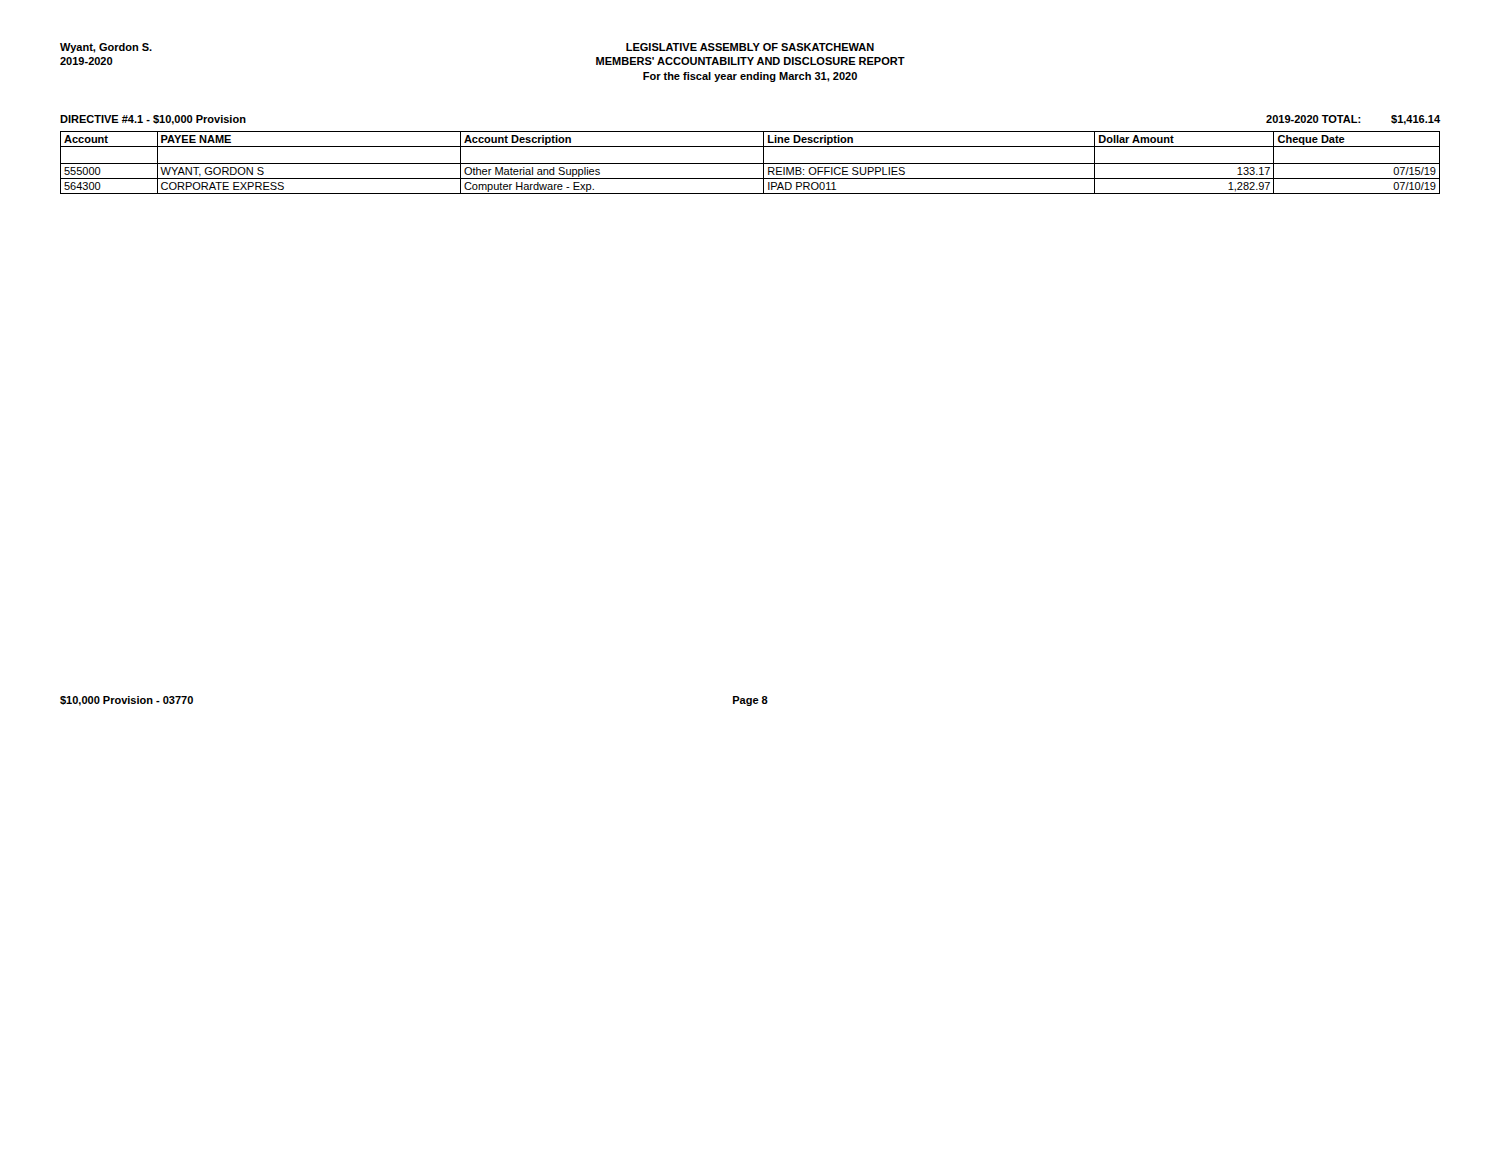Wyant, Gordon S.
2019-2020
LEGISLATIVE ASSEMBLY OF SASKATCHEWAN
MEMBERS' ACCOUNTABILITY AND DISCLOSURE REPORT
For the fiscal year ending March 31, 2020
DIRECTIVE #4.1 - $10,000 Provision
2019-2020 TOTAL:$1,416.14
| Account | PAYEE NAME | Account Description | Line Description | Dollar Amount | Cheque Date |
| --- | --- | --- | --- | --- | --- |
| 555000 | WYANT, GORDON S | Other Material and Supplies | REIMB: OFFICE SUPPLIES | 133.17 | 07/15/19 |
| 564300 | CORPORATE EXPRESS | Computer Hardware - Exp. | IPAD PRO011 | 1,282.97 | 07/10/19 |
$10,000 Provision - 03770 Page 8